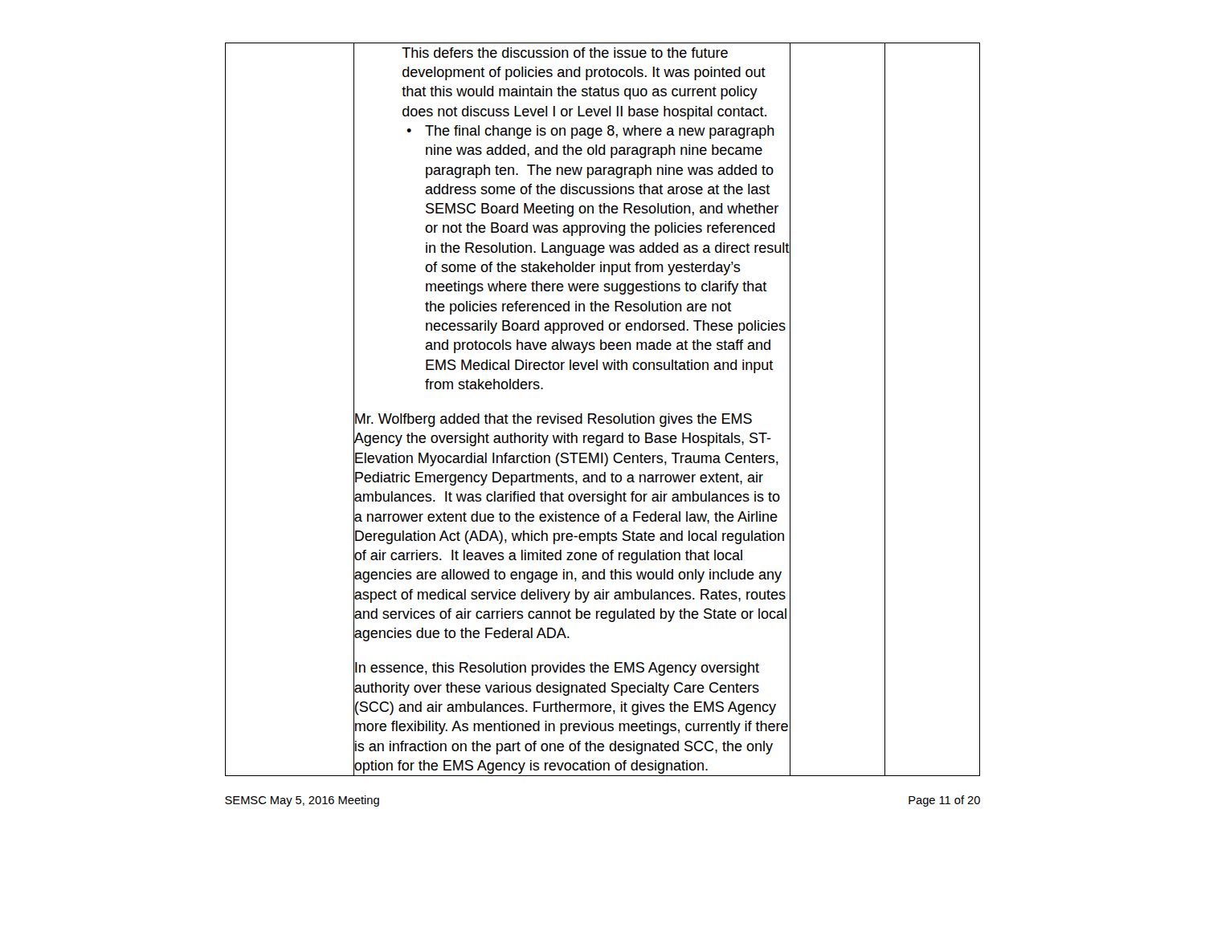| | This defers the discussion of the issue to the future development of policies and protocols. It was pointed out that this would maintain the status quo as current policy does not discuss Level I or Level II base hospital contact. The final change is on page 8, where a new paragraph nine was added, and the old paragraph nine became paragraph ten. The new paragraph nine was added to address some of the discussions that arose at the last SEMSC Board Meeting on the Resolution, and whether or not the Board was approving the policies referenced in the Resolution. Language was added as a direct result of some of the stakeholder input from yesterday’s meetings where there were suggestions to clarify that the policies referenced in the Resolution are not necessarily Board approved or endorsed. These policies and protocols have always been made at the staff and EMS Medical Director level with consultation and input from stakeholders. Mr. Wolfberg added that the revised Resolution gives the EMS Agency the oversight authority with regard to Base Hospitals, ST-Elevation Myocardial Infarction (STEMI) Centers, Trauma Centers, Pediatric Emergency Departments, and to a narrower extent, air ambulances. It was clarified that oversight for air ambulances is to a narrower extent due to the existence of a Federal law, the Airline Deregulation Act (ADA), which pre-empts State and local regulation of air carriers. It leaves a limited zone of regulation that local agencies are allowed to engage in, and this would only include any aspect of medical service delivery by air ambulances. Rates, routes and services of air carriers cannot be regulated by the State or local agencies due to the Federal ADA. In essence, this Resolution provides the EMS Agency oversight authority over these various designated Specialty Care Centers (SCC) and air ambulances. Furthermore, it gives the EMS Agency more flexibility. As mentioned in previous meetings, currently if there is an infraction on the part of one of the designated SCC, the only option for the EMS Agency is revocation of designation. | | |
SEMSC May 5, 2016 Meeting
Page 11 of 20